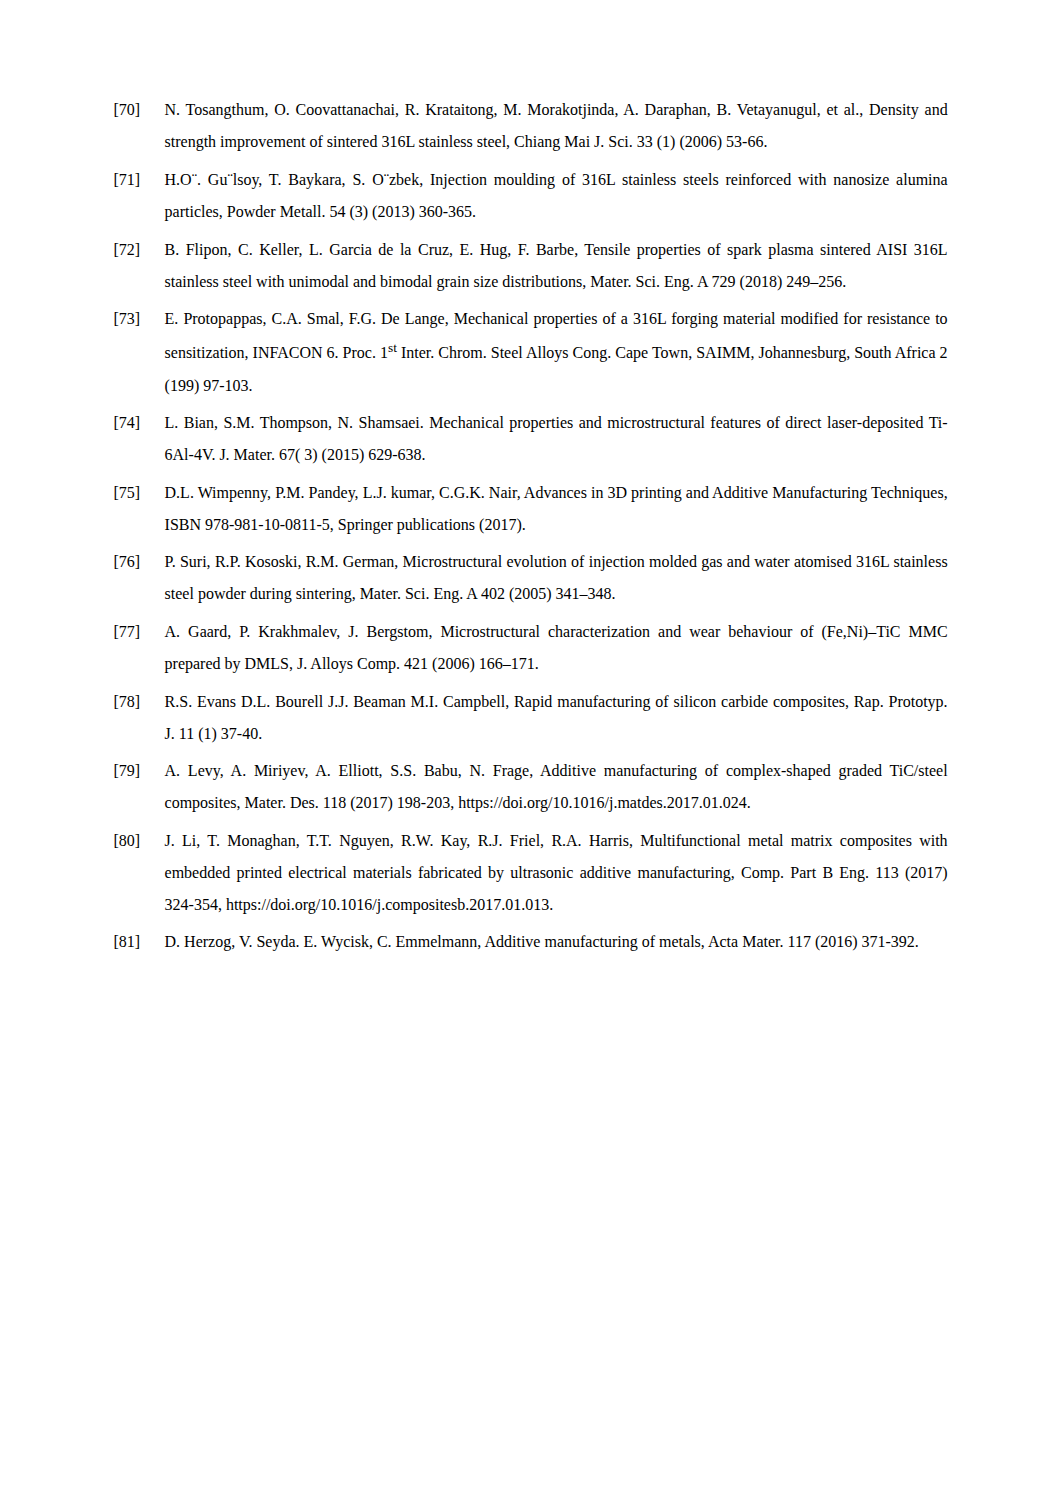[70] N. Tosangthum, O. Coovattanachai, R. Krataitong, M. Morakotjinda, A. Daraphan, B. Vetayanugul, et al., Density and strength improvement of sintered 316L stainless steel, Chiang Mai J. Sci. 33 (1) (2006) 53-66.
[71] H.O¨. Gu¨lsoy, T. Baykara, S. O¨zbek, Injection moulding of 316L stainless steels reinforced with nanosize alumina particles, Powder Metall. 54 (3) (2013) 360-365.
[72] B. Flipon, C. Keller, L. Garcia de la Cruz, E. Hug, F. Barbe, Tensile properties of spark plasma sintered AISI 316L stainless steel with unimodal and bimodal grain size distributions, Mater. Sci. Eng. A 729 (2018) 249–256.
[73] E. Protopappas, C.A. Smal, F.G. De Lange, Mechanical properties of a 316L forging material modified for resistance to sensitization, INFACON 6. Proc. 1st Inter. Chrom. Steel Alloys Cong. Cape Town, SAIMM, Johannesburg, South Africa 2 (199) 97-103.
[74] L. Bian, S.M. Thompson, N. Shamsaei. Mechanical properties and microstructural features of direct laser-deposited Ti-6Al-4V. J. Mater. 67( 3) (2015) 629-638.
[75] D.L. Wimpenny, P.M. Pandey, L.J. kumar, C.G.K. Nair, Advances in 3D printing and Additive Manufacturing Techniques, ISBN 978-981-10-0811-5, Springer publications (2017).
[76] P. Suri, R.P. Kososki, R.M. German, Microstructural evolution of injection molded gas and water atomised 316L stainless steel powder during sintering, Mater. Sci. Eng. A 402 (2005) 341–348.
[77] A. Gaard, P. Krakhmalev, J. Bergstom, Microstructural characterization and wear behaviour of (Fe,Ni)–TiC MMC prepared by DMLS, J. Alloys Comp. 421 (2006) 166–171.
[78] R.S. Evans D.L. Bourell J.J. Beaman M.I. Campbell, Rapid manufacturing of silicon carbide composites, Rap. Prototyp. J. 11 (1) 37-40.
[79] A. Levy, A. Miriyev, A. Elliott, S.S. Babu, N. Frage, Additive manufacturing of complex-shaped graded TiC/steel composites, Mater. Des. 118 (2017) 198-203, https://doi.org/10.1016/j.matdes.2017.01.024.
[80] J. Li, T. Monaghan, T.T. Nguyen, R.W. Kay, R.J. Friel, R.A. Harris, Multifunctional metal matrix composites with embedded printed electrical materials fabricated by ultrasonic additive manufacturing, Comp. Part B Eng. 113 (2017) 324-354, https://doi.org/10.1016/j.compositesb.2017.01.013.
[81] D. Herzog, V. Seyda. E. Wycisk, C. Emmelmann, Additive manufacturing of metals, Acta Mater. 117 (2016) 371-392.